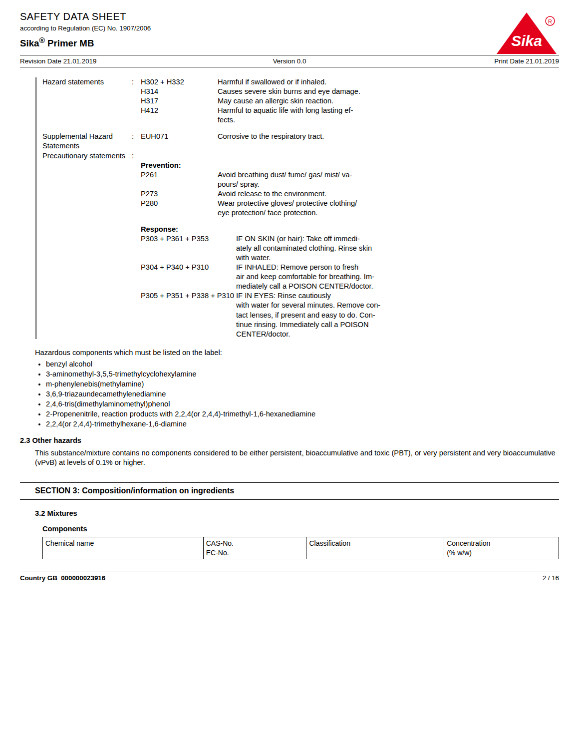Sika R
SAFETY DATA SHEET
according to Regulation (EC) No. 1907/2006
Sika® Primer MB
Revision Date 21.01.2019 Version 0.0 Print Date 21.01.2019
| Hazard statements | : | H302 + H332 | Harmful if swallowed or if inhaled. |
| | | H314 | Causes severe skin burns and eye damage. |
| | | H317 | May cause an allergic skin reaction. |
| | | H412 | Harmful to aquatic life with long lasting ef- fects. |
| Supplemental Hazard Statements | : | EUH071 | Corrosive to the respiratory tract. |
| Precautionary statements | : | | |
| | | Prevention: | |
| | | P261 | Avoid breathing dust/ fume/ gas/ mist/ va- pours/ spray. |
| | | P273 | Avoid release to the environment. |
| | | P280 | Wear protective gloves/ protective clothing/ eye protection/ face protection. |
| | | Response: | |
| | | / P303 + P361 + P353 / IF ON SKIN (or hair): Take off immedi- ately all contaminated clothing. Rinse skin with water. / / P304 + P340 + P310 / IF INHALED: Remove person to fresh air and keep comfortable for breathing. Im- mediately call a POISON CENTER/doctor. / / P305 + P351 + P338 + P310 / IF IN EYES: Rinse cautiously with water for several minutes. Remove con- tact lenses, if present and easy to do. Con- tinue rinsing. Immediately call a POISON CENTER/doctor. / |
Hazardous components which must be listed on the label:
benzyl alcohol
3-aminomethyl-3,5,5-trimethylcyclohexylamine
m-phenylenebis(methylamine)
3,6,9-triazaundecamethylenediamine
2,4,6-tris(dimethylaminomethyl)phenol
2-Propenenitrile, reaction products with 2,2,4(or 2,4,4)-trimethyl-1,6-hexanediamine
2,2,4(or 2,4,4)-trimethylhexane-1,6-diamine
2.3 Other hazards
This substance/mixture contains no components considered to be either persistent, bioaccumulative and toxic (PBT), or very persistent and very bioaccumulative (vPvB) at levels of 0.1% or higher.
SECTION 3: Composition/information on ingredients
3.2 Mixtures
Components
| Chemical name | CAS-No. EC-No. | Classification | Concentration (% w/w) |
Country GB 000000023916 2 / 16